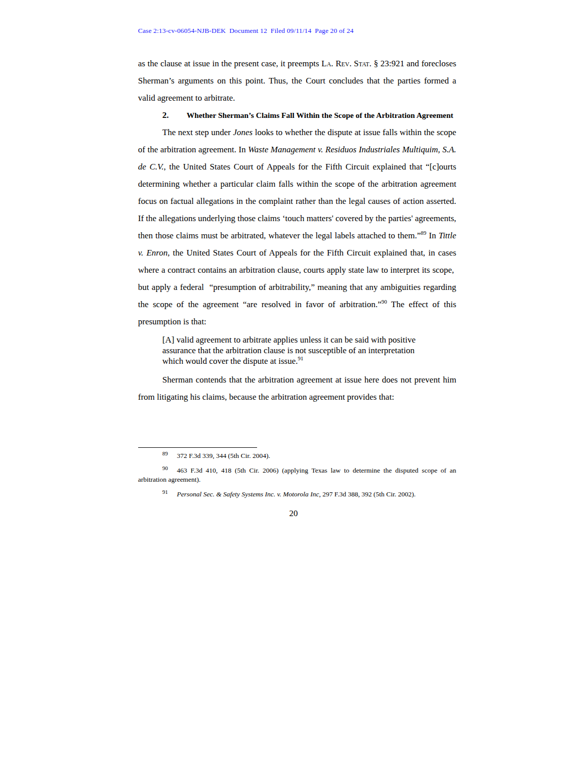Case 2:13-cv-06054-NJB-DEK Document 12 Filed 09/11/14 Page 20 of 24
as the clause at issue in the present case, it preempts La. Rev. Stat. § 23:921 and forecloses Sherman’s arguments on this point. Thus, the Court concludes that the parties formed a valid agreement to arbitrate.
2. Whether Sherman’s Claims Fall Within the Scope of the Arbitration Agreement
The next step under Jones looks to whether the dispute at issue falls within the scope of the arbitration agreement. In Waste Management v. Residuos Industriales Multiquim, S.A. de C.V., the United States Court of Appeals for the Fifth Circuit explained that “[c]ourts determining whether a particular claim falls within the scope of the arbitration agreement focus on factual allegations in the complaint rather than the legal causes of action asserted. If the allegations underlying those claims ‘touch matters' covered by the parties' agreements, then those claims must be arbitrated, whatever the legal labels attached to them.”89 In Tittle v. Enron, the United States Court of Appeals for the Fifth Circuit explained that, in cases where a contract contains an arbitration clause, courts apply state law to interpret its scope, but apply a federal “presumption of arbitrability,” meaning that any ambiguities regarding the scope of the agreement “are resolved in favor of arbitration.”90 The effect of this presumption is that:
[A] valid agreement to arbitrate applies unless it can be said with positive assurance that the arbitration clause is not susceptible of an interpretation which would cover the dispute at issue.91
Sherman contends that the arbitration agreement at issue here does not prevent him from litigating his claims, because the arbitration agreement provides that:
89372 F.3d 339, 344 (5th Cir. 2004).
90463 F.3d 410, 418 (5th Cir. 2006) (applying Texas law to determine the disputed scope of an arbitration agreement).
91 Personal Sec. & Safety Systems Inc. v. Motorola Inc, 297 F.3d 388, 392 (5th Cir. 2002).
20